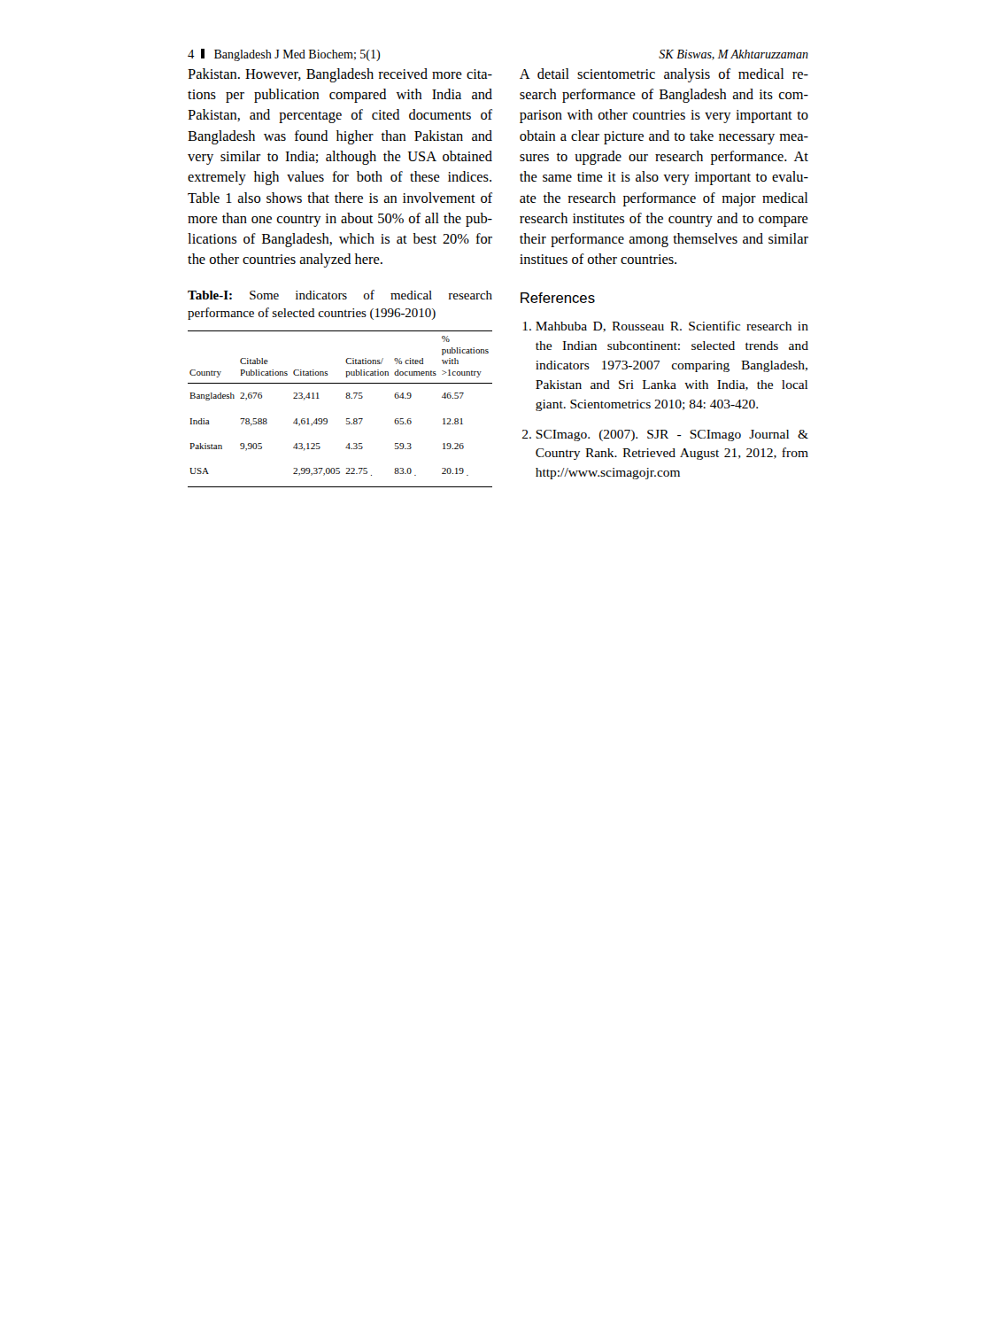4 Bangladesh J Med Biochem; 5(1)
SK Biswas, M Akhtaruzzaman
Pakistan. However, Bangladesh received more citations per publication compared with India and Pakistan, and percentage of cited documents of Bangladesh was found higher than Pakistan and very similar to India; although the USA obtained extremely high values for both of these indices. Table 1 also shows that there is an involvement of more than one country in about 50% of all the publications of Bangladesh, which is at best 20% for the other countries analyzed here.
Table-I: Some indicators of medical research performance of selected countries (1996-2010)
| Country | Citable Publications | Citations | Citations/ publication | % cited documents | % publications with >1country |
| --- | --- | --- | --- | --- | --- |
| Bangladesh | 2,676 | 23,411 | 8.75 | 64.9 | 46.57 |
| India | 78,588 | 4,61,499 | 5.87 | 65.6 | 12.81 |
| Pakistan | 9,905 | 43,125 | 4.35 | 59.3 | 19.26 |
| USA | | 2,99,37,005 | 22.75 . | 83.0 . | 20.19 . |
A detail scientometric analysis of medical research performance of Bangladesh and its comparison with other countries is very important to obtain a clear picture and to take necessary measures to upgrade our research performance. At the same time it is also very important to evaluate the research performance of major medical research institutes of the country and to compare their performance among themselves and similar institues of other countries.
References
Mahbuba D, Rousseau R. Scientific research in the Indian subcontinent: selected trends and indicators 1973-2007 comparing Bangladesh, Pakistan and Sri Lanka with India, the local giant. Scientometrics 2010; 84: 403-420.
SCImago. (2007). SJR - SCImago Journal & Country Rank. Retrieved August 21, 2012, from http://www.scimagojr.com